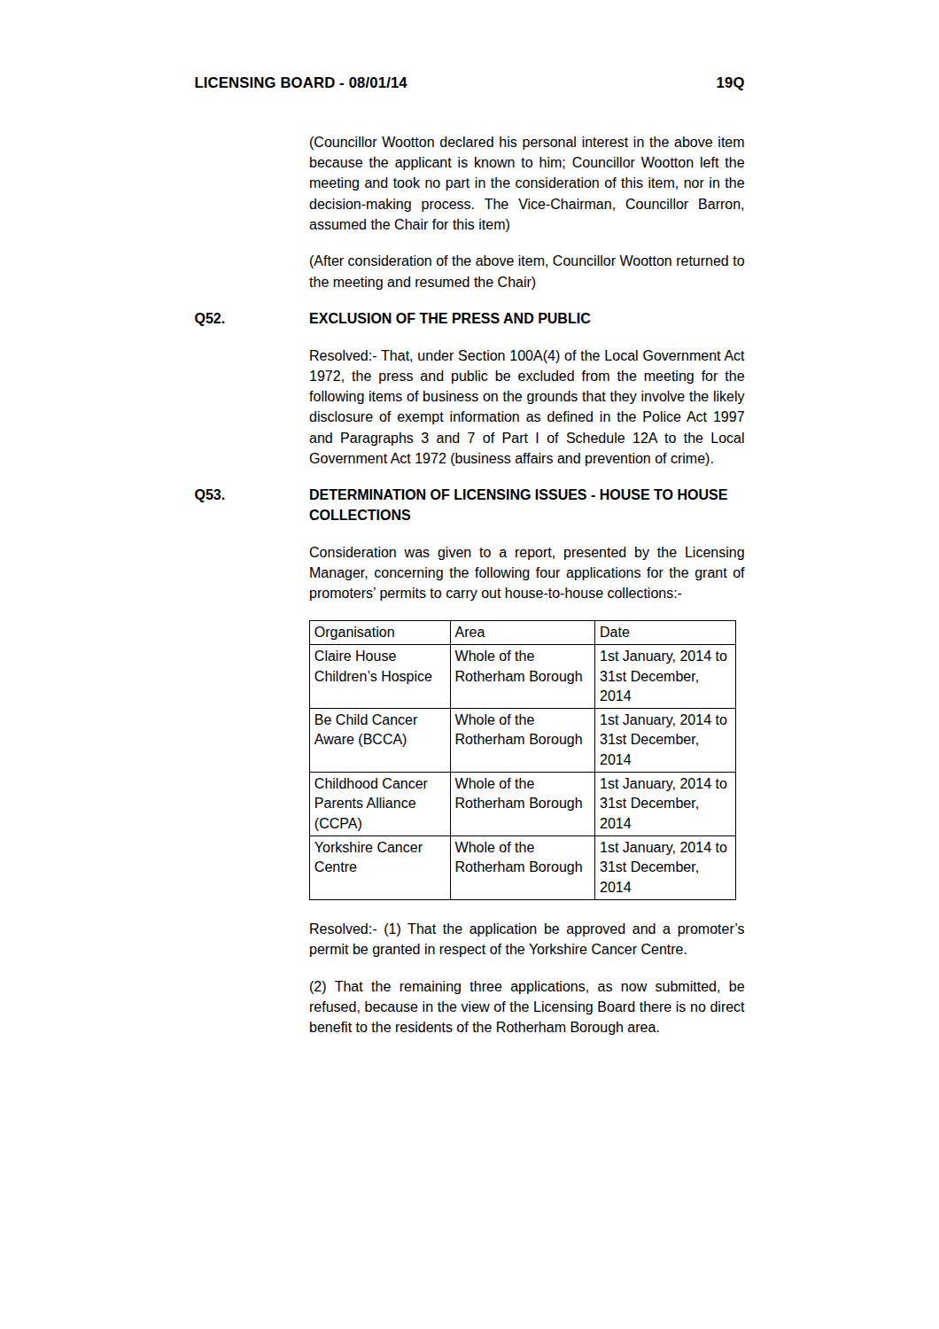LICENSING BOARD - 08/01/14 19Q
(Councillor Wootton declared his personal interest in the above item because the applicant is known to him; Councillor Wootton left the meeting and took no part in the consideration of this item, nor in the decision-making process. The Vice-Chairman, Councillor Barron, assumed the Chair for this item)
(After consideration of the above item, Councillor Wootton returned to the meeting and resumed the Chair)
Q52.
EXCLUSION OF THE PRESS AND PUBLIC
Resolved:- That, under Section 100A(4) of the Local Government Act 1972, the press and public be excluded from the meeting for the following items of business on the grounds that they involve the likely disclosure of exempt information as defined in the Police Act 1997 and Paragraphs 3 and 7 of Part I of Schedule 12A to the Local Government Act 1972 (business affairs and prevention of crime).
Q53.
DETERMINATION OF LICENSING ISSUES - HOUSE TO HOUSE COLLECTIONS
Consideration was given to a report, presented by the Licensing Manager, concerning the following four applications for the grant of promoters’ permits to carry out house-to-house collections:-
| Organisation | Area | Date |
| --- | --- | --- |
| Claire House Children’s Hospice | Whole of the Rotherham Borough | 1st January, 2014 to 31st December, 2014 |
| Be Child Cancer Aware (BCCA) | Whole of the Rotherham Borough | 1st January, 2014 to 31st December, 2014 |
| Childhood Cancer Parents Alliance (CCPA) | Whole of the Rotherham Borough | 1st January, 2014 to 31st December, 2014 |
| Yorkshire Cancer Centre | Whole of the Rotherham Borough | 1st January, 2014 to 31st December, 2014 |
Resolved:- (1) That the application be approved and a promoter’s permit be granted in respect of the Yorkshire Cancer Centre.
(2) That the remaining three applications, as now submitted, be refused, because in the view of the Licensing Board there is no direct benefit to the residents of the Rotherham Borough area.